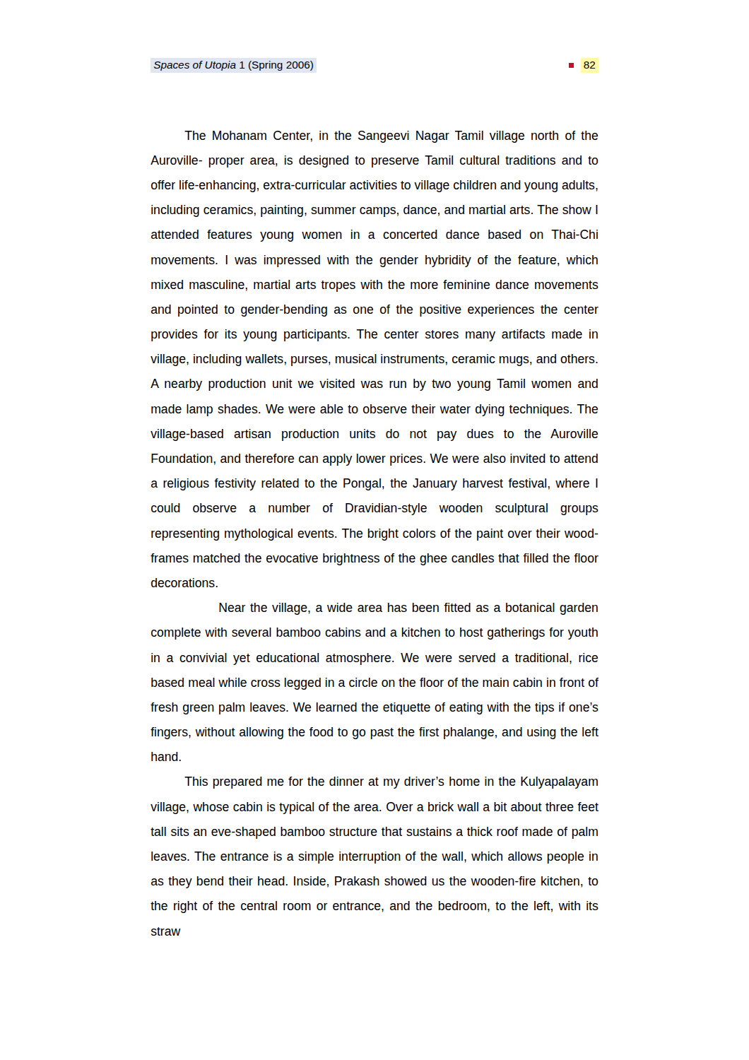Spaces of Utopia 1 (Spring 2006) 82
The Mohanam Center, in the Sangeevi Nagar Tamil village north of the Auroville- proper area, is designed to preserve Tamil cultural traditions and to offer life-enhancing, extra-curricular activities to village children and young adults, including ceramics, painting, summer camps, dance, and martial arts. The show I attended features young women in a concerted dance based on Thai-Chi movements. I was impressed with the gender hybridity of the feature, which mixed masculine, martial arts tropes with the more feminine dance movements and pointed to gender-bending as one of the positive experiences the center provides for its young participants. The center stores many artifacts made in village, including wallets, purses, musical instruments, ceramic mugs, and others. A nearby production unit we visited was run by two young Tamil women and made lamp shades. We were able to observe their water dying techniques. The village-based artisan production units do not pay dues to the Auroville Foundation, and therefore can apply lower prices. We were also invited to attend a religious festivity related to the Pongal, the January harvest festival, where I could observe a number of Dravidian-style wooden sculptural groups representing mythological events. The bright colors of the paint over their wood-frames matched the evocative brightness of the ghee candles that filled the floor decorations.
Near the village, a wide area has been fitted as a botanical garden complete with several bamboo cabins and a kitchen to host gatherings for youth in a convivial yet educational atmosphere. We were served a traditional, rice based meal while cross legged in a circle on the floor of the main cabin in front of fresh green palm leaves. We learned the etiquette of eating with the tips if one’s fingers, without allowing the food to go past the first phalange, and using the left hand.
This prepared me for the dinner at my driver’s home in the Kulyapalayam village, whose cabin is typical of the area. Over a brick wall a bit about three feet tall sits an eve-shaped bamboo structure that sustains a thick roof made of palm leaves. The entrance is a simple interruption of the wall, which allows people in as they bend their head. Inside, Prakash showed us the wooden-fire kitchen, to the right of the central room or entrance, and the bedroom, to the left, with its straw